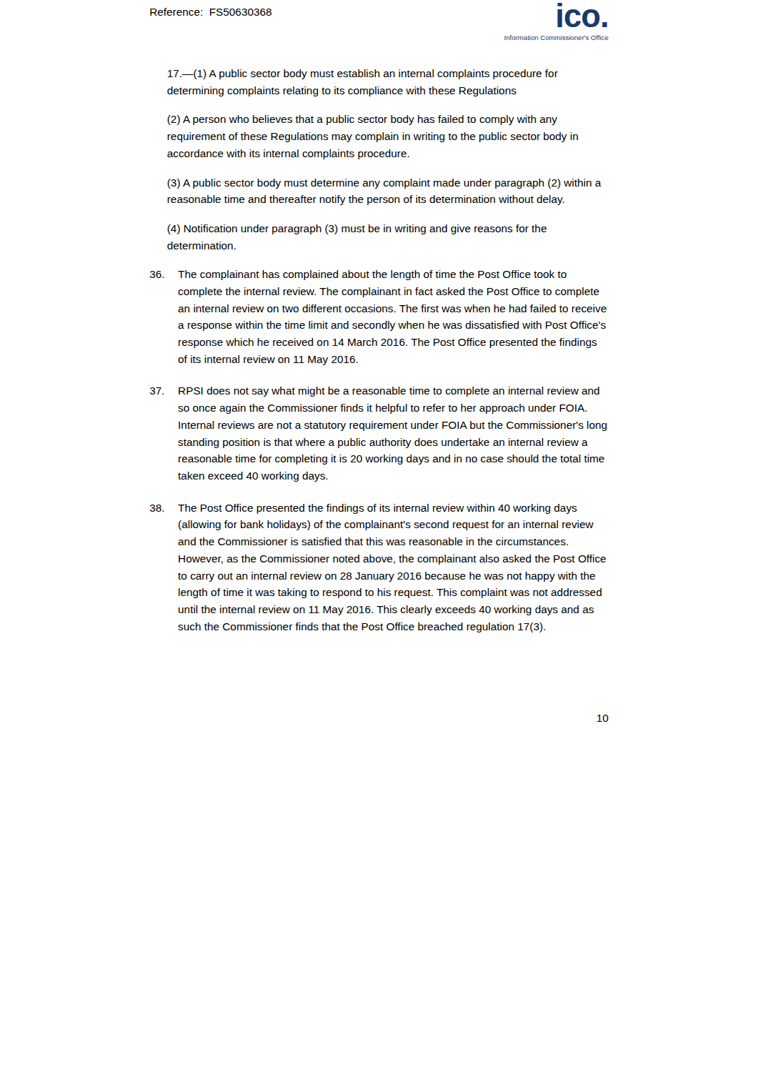Reference: FS50630368
ico. Information Commissioner's Office
17.—(1) A public sector body must establish an internal complaints procedure for determining complaints relating to its compliance with these Regulations
(2) A person who believes that a public sector body has failed to comply with any requirement of these Regulations may complain in writing to the public sector body in accordance with its internal complaints procedure.
(3) A public sector body must determine any complaint made under paragraph (2) within a reasonable time and thereafter notify the person of its determination without delay.
(4) Notification under paragraph (3) must be in writing and give reasons for the determination.
The complainant has complained about the length of time the Post Office took to complete the internal review. The complainant in fact asked the Post Office to complete an internal review on two different occasions. The first was when he had failed to receive a response within the time limit and secondly when he was dissatisfied with Post Office's response which he received on 14 March 2016. The Post Office presented the findings of its internal review on 11 May 2016.
RPSI does not say what might be a reasonable time to complete an internal review and so once again the Commissioner finds it helpful to refer to her approach under FOIA. Internal reviews are not a statutory requirement under FOIA but the Commissioner's long standing position is that where a public authority does undertake an internal review a reasonable time for completing it is 20 working days and in no case should the total time taken exceed 40 working days.
The Post Office presented the findings of its internal review within 40 working days (allowing for bank holidays) of the complainant's second request for an internal review and the Commissioner is satisfied that this was reasonable in the circumstances. However, as the Commissioner noted above, the complainant also asked the Post Office to carry out an internal review on 28 January 2016 because he was not happy with the length of time it was taking to respond to his request. This complaint was not addressed until the internal review on 11 May 2016. This clearly exceeds 40 working days and as such the Commissioner finds that the Post Office breached regulation 17(3).
10